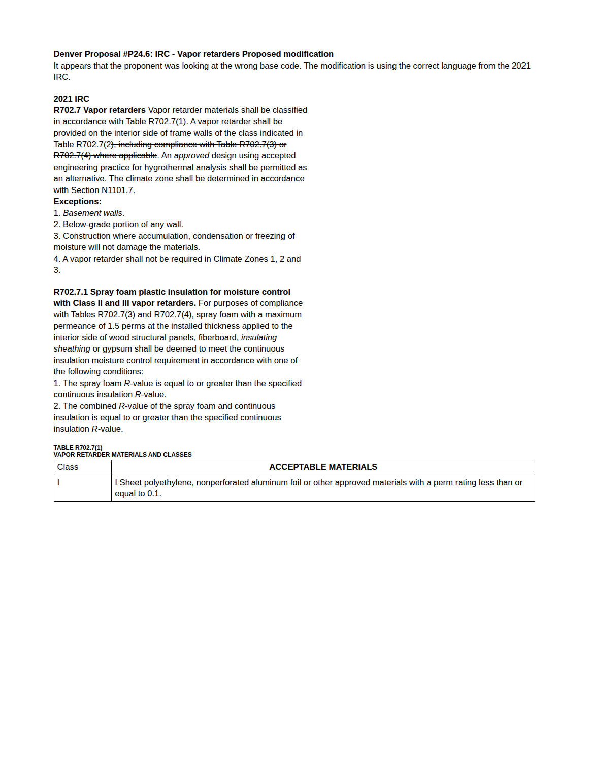Denver Proposal #P24.6: IRC - Vapor retarders Proposed modification
It appears that the proponent was looking at the wrong base code. The modification is using the correct language from the 2021 IRC.
2021 IRC
R702.7 Vapor retarders Vapor retarder materials shall be classified in accordance with Table R702.7(1). A vapor retarder shall be provided on the interior side of frame walls of the class indicated in Table R702.7(2), including compliance with Table R702.7(3) or R702.7(4) where applicable. An approved design using accepted engineering practice for hygrothermal analysis shall be permitted as an alternative. The climate zone shall be determined in accordance with Section N1101.7.
Exceptions:
1. Basement walls.
2. Below-grade portion of any wall.
3. Construction where accumulation, condensation or freezing of moisture will not damage the materials.
4. A vapor retarder shall not be required in Climate Zones 1, 2 and 3.
R702.7.1 Spray foam plastic insulation for moisture control with Class II and III vapor retarders. For purposes of compliance with Tables R702.7(3) and R702.7(4), spray foam with a maximum permeance of 1.5 perms at the installed thickness applied to the interior side of wood structural panels, fiberboard, insulating sheathing or gypsum shall be deemed to meet the continuous insulation moisture control requirement in accordance with one of the following conditions:
1. The spray foam R-value is equal to or greater than the specified continuous insulation R-value.
2. The combined R-value of the spray foam and continuous insulation is equal to or greater than the specified continuous insulation R-value.
TABLE R702.7(1)
VAPOR RETARDER MATERIALS AND CLASSES
| Class | ACCEPTABLE MATERIALS |
| --- | --- |
| I | I Sheet polyethylene, nonperforated aluminum foil or other approved materials with a perm rating less than or equal to 0.1. |